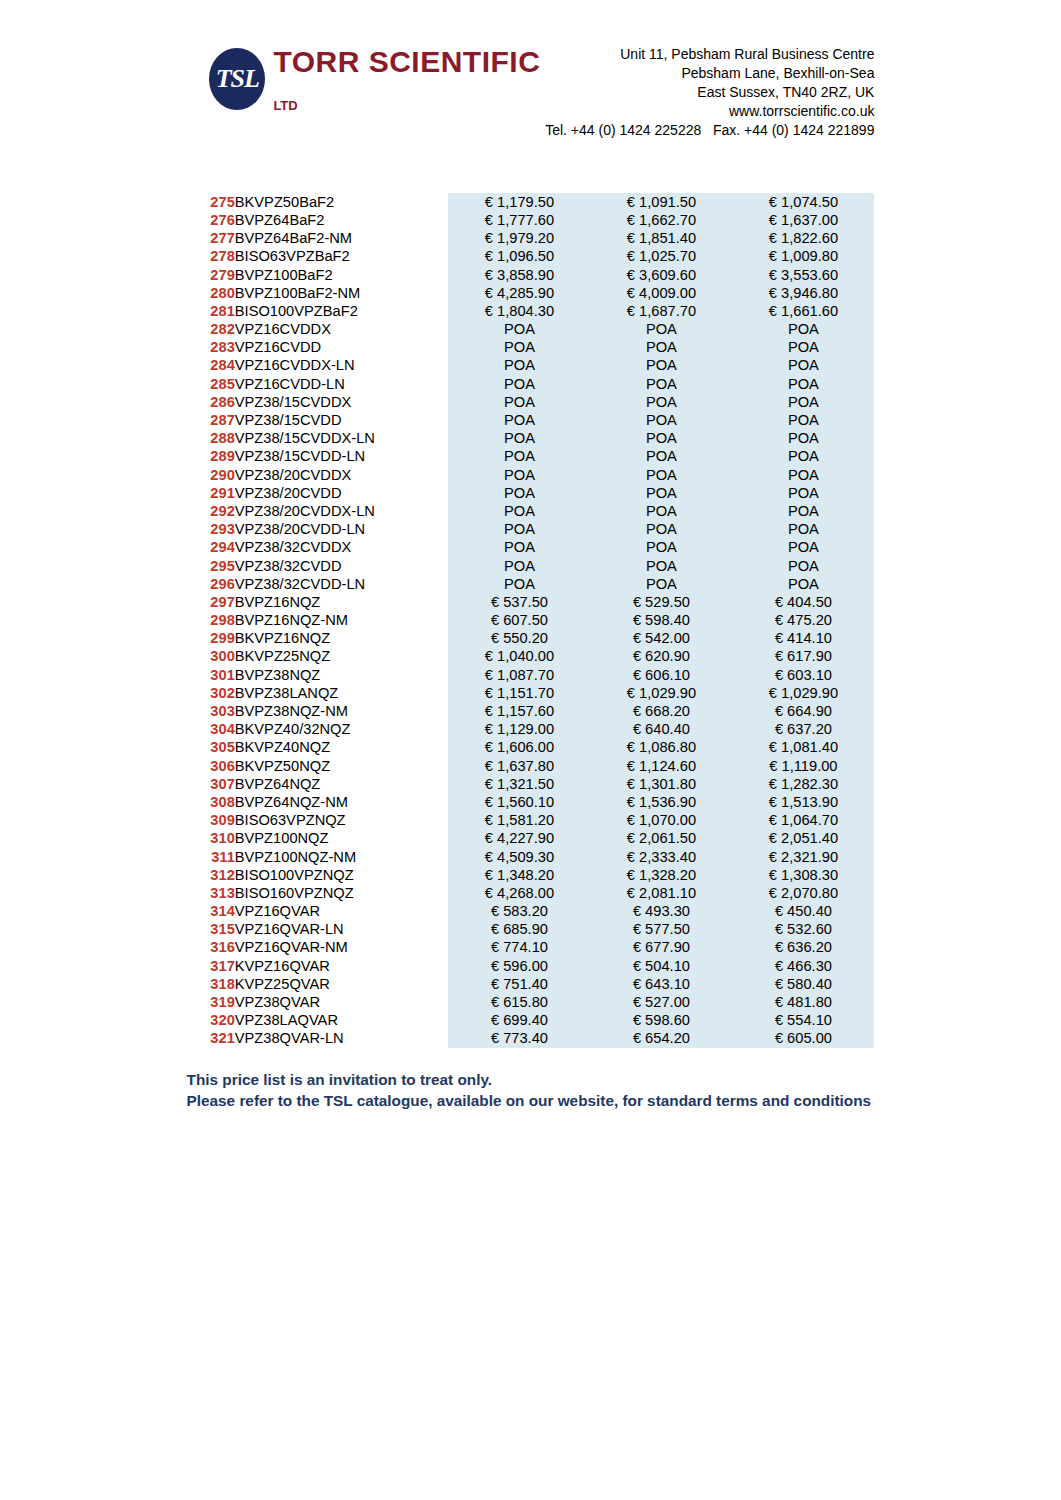TSL
TORR SCIENTIFIC LTD
Unit 11, Pebsham Rural Business Centre
Pebsham Lane, Bexhill-on-Sea
East Sussex, TN40 2RZ, UK
www.torrscientific.co.uk
Tel. +44 (0) 1424 225228 Fax. +44 (0) 1424 221899
| 275 | BKVPZ50BaF2 | € 1,179.50 | € 1,091.50 | € 1,074.50 |
| 276 | BVPZ64BaF2 | € 1,777.60 | € 1,662.70 | € 1,637.00 |
| 277 | BVPZ64BaF2-NM | € 1,979.20 | € 1,851.40 | € 1,822.60 |
| 278 | BISO63VPZBaF2 | € 1,096.50 | € 1,025.70 | € 1,009.80 |
| 279 | BVPZ100BaF2 | € 3,858.90 | € 3,609.60 | € 3,553.60 |
| 280 | BVPZ100BaF2-NM | € 4,285.90 | € 4,009.00 | € 3,946.80 |
| 281 | BISO100VPZBaF2 | € 1,804.30 | € 1,687.70 | € 1,661.60 |
| 282 | VPZ16CVDDX | POA | POA | POA |
| 283 | VPZ16CVDD | POA | POA | POA |
| 284 | VPZ16CVDDX-LN | POA | POA | POA |
| 285 | VPZ16CVDD-LN | POA | POA | POA |
| 286 | VPZ38/15CVDDX | POA | POA | POA |
| 287 | VPZ38/15CVDD | POA | POA | POA |
| 288 | VPZ38/15CVDDX-LN | POA | POA | POA |
| 289 | VPZ38/15CVDD-LN | POA | POA | POA |
| 290 | VPZ38/20CVDDX | POA | POA | POA |
| 291 | VPZ38/20CVDD | POA | POA | POA |
| 292 | VPZ38/20CVDDX-LN | POA | POA | POA |
| 293 | VPZ38/20CVDD-LN | POA | POA | POA |
| 294 | VPZ38/32CVDDX | POA | POA | POA |
| 295 | VPZ38/32CVDD | POA | POA | POA |
| 296 | VPZ38/32CVDD-LN | POA | POA | POA |
| 297 | BVPZ16NQZ | € 537.50 | € 529.50 | € 404.50 |
| 298 | BVPZ16NQZ-NM | € 607.50 | € 598.40 | € 475.20 |
| 299 | BKVPZ16NQZ | € 550.20 | € 542.00 | € 414.10 |
| 300 | BKVPZ25NQZ | € 1,040.00 | € 620.90 | € 617.90 |
| 301 | BVPZ38NQZ | € 1,087.70 | € 606.10 | € 603.10 |
| 302 | BVPZ38LANQZ | € 1,151.70 | € 1,029.90 | € 1,029.90 |
| 303 | BVPZ38NQZ-NM | € 1,157.60 | € 668.20 | € 664.90 |
| 304 | BKVPZ40/32NQZ | € 1,129.00 | € 640.40 | € 637.20 |
| 305 | BKVPZ40NQZ | € 1,606.00 | € 1,086.80 | € 1,081.40 |
| 306 | BKVPZ50NQZ | € 1,637.80 | € 1,124.60 | € 1,119.00 |
| 307 | BVPZ64NQZ | € 1,321.50 | € 1,301.80 | € 1,282.30 |
| 308 | BVPZ64NQZ-NM | € 1,560.10 | € 1,536.90 | € 1,513.90 |
| 309 | BISO63VPZNQZ | € 1,581.20 | € 1,070.00 | € 1,064.70 |
| 310 | BVPZ100NQZ | € 4,227.90 | € 2,061.50 | € 2,051.40 |
| 311 | BVPZ100NQZ-NM | € 4,509.30 | € 2,333.40 | € 2,321.90 |
| 312 | BISO100VPZNQZ | € 1,348.20 | € 1,328.20 | € 1,308.30 |
| 313 | BISO160VPZNQZ | € 4,268.00 | € 2,081.10 | € 2,070.80 |
| 314 | VPZ16QVAR | € 583.20 | € 493.30 | € 450.40 |
| 315 | VPZ16QVAR-LN | € 685.90 | € 577.50 | € 532.60 |
| 316 | VPZ16QVAR-NM | € 774.10 | € 677.90 | € 636.20 |
| 317 | KVPZ16QVAR | € 596.00 | € 504.10 | € 466.30 |
| 318 | KVPZ25QVAR | € 751.40 | € 643.10 | € 580.40 |
| 319 | VPZ38QVAR | € 615.80 | € 527.00 | € 481.80 |
| 320 | VPZ38LAQVAR | € 699.40 | € 598.60 | € 554.10 |
| 321 | VPZ38QVAR-LN | € 773.40 | € 654.20 | € 605.00 |
This price list is an invitation to treat only.
Please refer to the TSL catalogue, available on our website, for standard terms and conditions